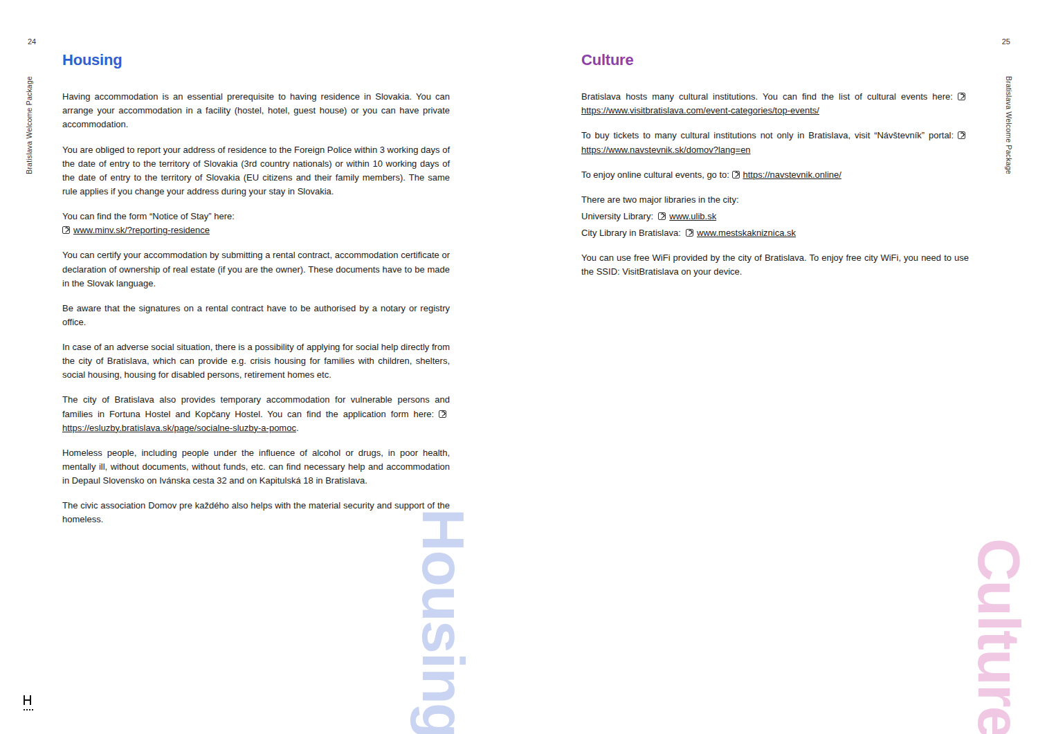24
Bratislava Welcome Package
Housing
Having accommodation is an essential prerequisite to having residence in Slovakia. You can arrange your accommodation in a facility (hostel, hotel, guest house) or you can have private accommodation.
You are obliged to report your address of residence to the Foreign Police within 3 working days of the date of entry to the territory of Slovakia (3rd country nationals) or within 10 working days of the date of entry to the territory of Slovakia (EU citizens and their family members). The same rule applies if you change your address during your stay in Slovakia.
You can find the form “Notice of Stay” here:
www.minv.sk/?reporting-residence
You can certify your accommodation by submitting a rental contract, accommodation certificate or declaration of ownership of real estate (if you are the owner). These documents have to be made in the Slovak language.
Be aware that the signatures on a rental contract have to be authorised by a notary or registry office.
In case of an adverse social situation, there is a possibility of applying for social help directly from the city of Bratislava, which can provide e.g. crisis housing for families with children, shelters, social housing, housing for disabled persons, retirement homes etc.
The city of Bratislava also provides temporary accommodation for vulnerable persons and families in Fortuna Hostel and Kopčany Hostel. You can find the application form here: https://esluzby.bratislava.sk/page/socialne-sluzby-a-pomoc.
Homeless people, including people under the influence of alcohol or drugs, in poor health, mentally ill, without documents, without funds, etc. can find necessary help and accommodation in Depaul Slovensko on Ivánska cesta 32 and on Kapitulská 18 in Bratislava.
The civic association Domov pre každého also helps with the material security and support of the homeless.
Housing
25
Bratislava Welcome Package
Culture
Bratislava hosts many cultural institutions. You can find the list of cultural events here: https://www.visitbratislava.com/event-categories/top-events/
To buy tickets to many cultural institutions not only in Bratislava, visit “Návštevník” portal: https://www.navstevnik.sk/domov?lang=en
To enjoy online cultural events, go to: https://navstevnik.online/
There are two major libraries in the city:
University Library: www.ulib.sk
City Library in Bratislava: www.mestskakniznica.sk
You can use free WiFi provided by the city of Bratislava. To enjoy free city WiFi, you need to use the SSID: VisitBratislava on your device.
Culture